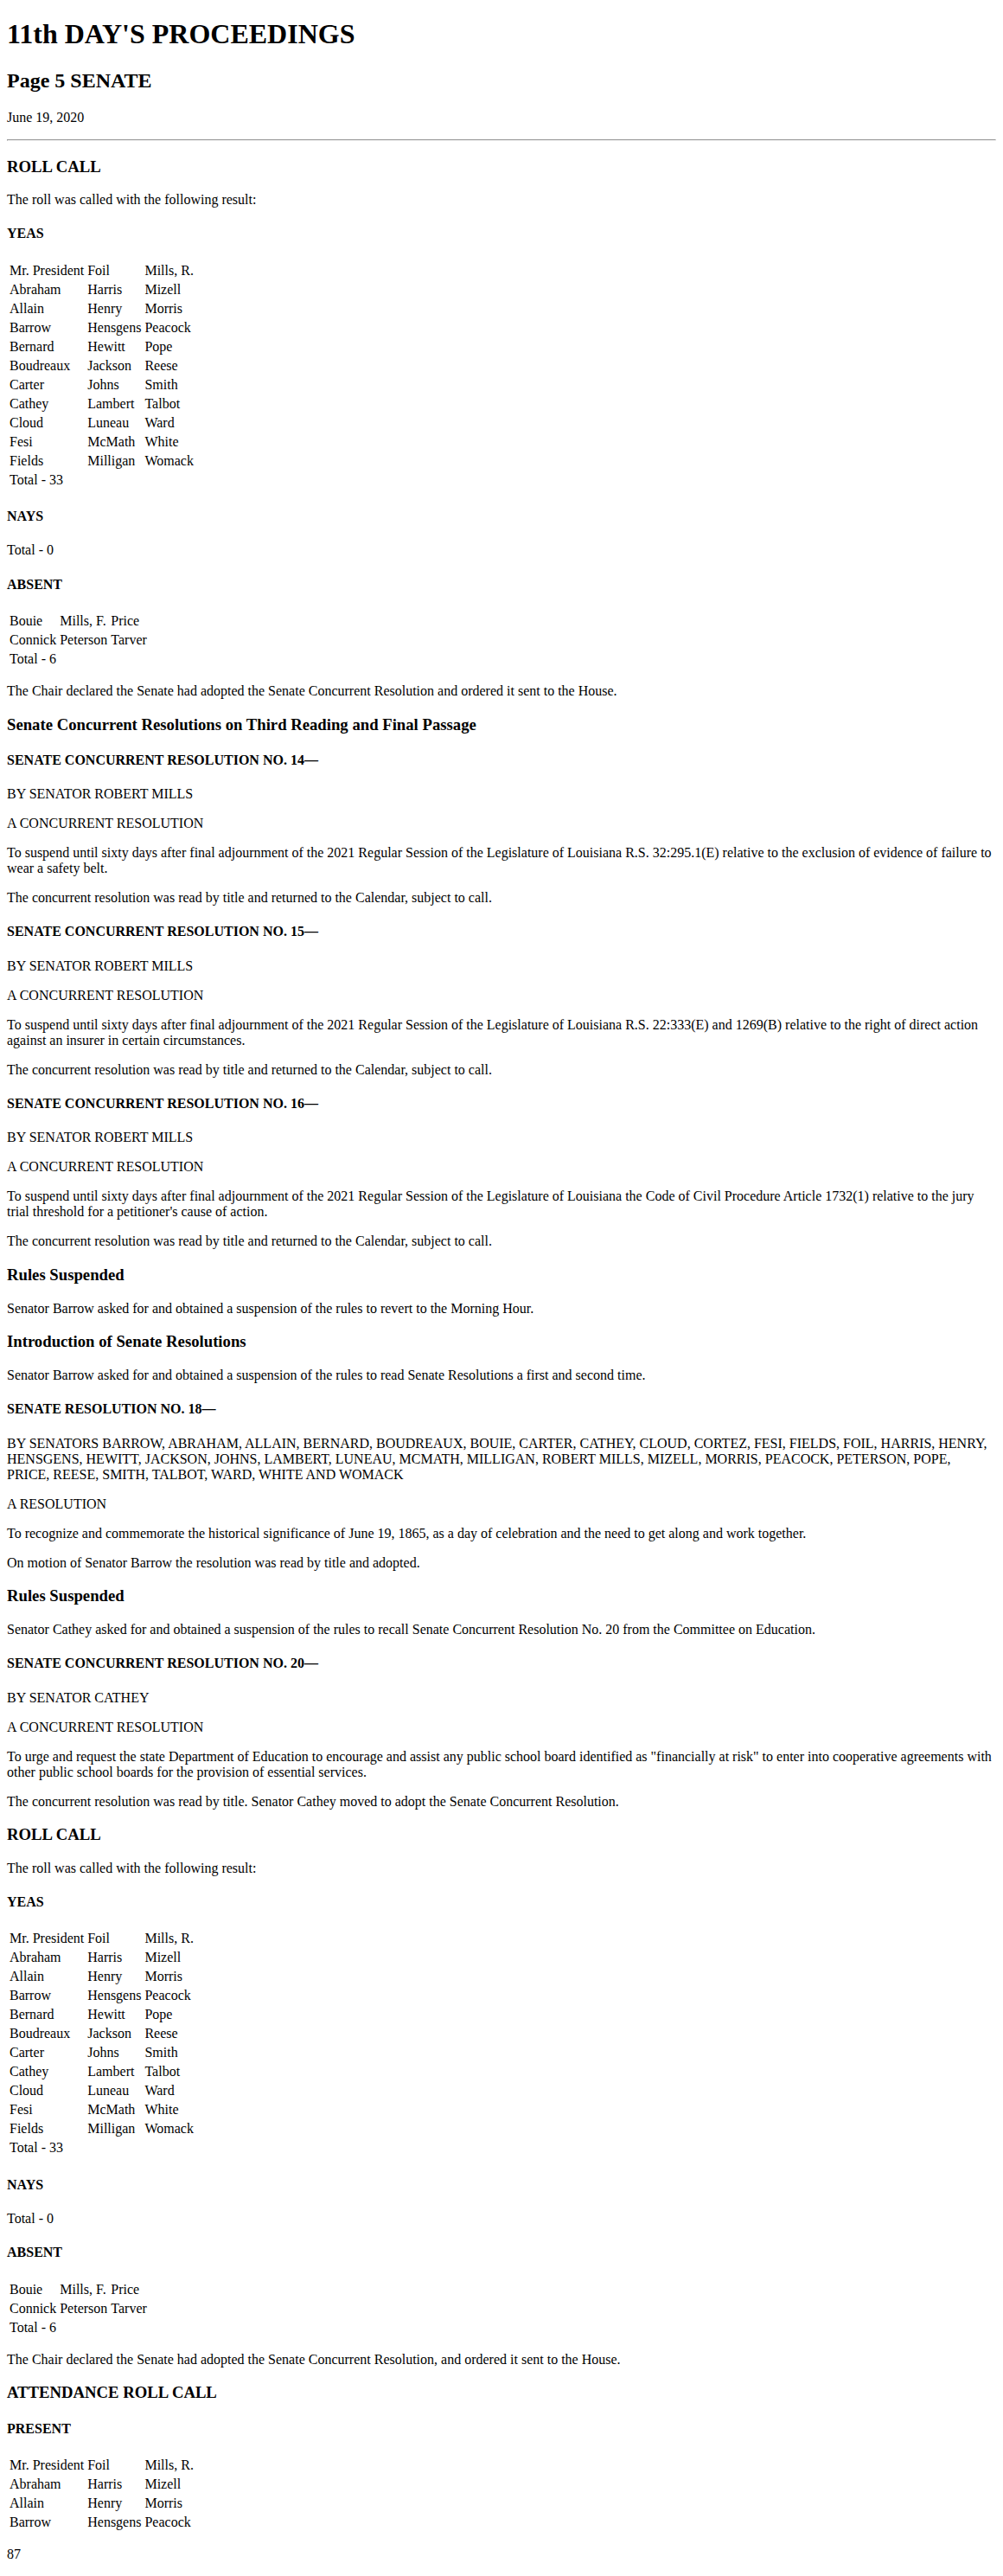11th DAY'S PROCEEDINGS
Page 5 SENATE
June 19, 2020
ROLL CALL
The roll was called with the following result:
YEAS
| Mr. President | Foil | Mills, R. |
| Abraham | Harris | Mizell |
| Allain | Henry | Morris |
| Barrow | Hensgens | Peacock |
| Bernard | Hewitt | Pope |
| Boudreaux | Jackson | Reese |
| Carter | Johns | Smith |
| Cathey | Lambert | Talbot |
| Cloud | Luneau | Ward |
| Fesi | McMath | White |
| Fields | Milligan | Womack |
| Total - 33 | | |
NAYS
Total - 0
ABSENT
| Bouie | Mills, F. | Price |
| Connick | Peterson | Tarver |
| Total - 6 | | |
The Chair declared the Senate had adopted the Senate Concurrent Resolution and ordered it sent to the House.
Senate Concurrent Resolutions on Third Reading and Final Passage
SENATE CONCURRENT RESOLUTION NO. 14—
BY SENATOR ROBERT MILLS
A CONCURRENT RESOLUTION
To suspend until sixty days after final adjournment of the 2021 Regular Session of the Legislature of Louisiana R.S. 32:295.1(E) relative to the exclusion of evidence of failure to wear a safety belt.
The concurrent resolution was read by title and returned to the Calendar, subject to call.
SENATE CONCURRENT RESOLUTION NO. 15—
BY SENATOR ROBERT MILLS
A CONCURRENT RESOLUTION
To suspend until sixty days after final adjournment of the 2021 Regular Session of the Legislature of Louisiana R.S. 22:333(E) and 1269(B) relative to the right of direct action against an insurer in certain circumstances.
The concurrent resolution was read by title and returned to the Calendar, subject to call.
SENATE CONCURRENT RESOLUTION NO. 16—
BY SENATOR ROBERT MILLS
A CONCURRENT RESOLUTION
To suspend until sixty days after final adjournment of the 2021 Regular Session of the Legislature of Louisiana the Code of Civil Procedure Article 1732(1) relative to the jury trial threshold for a petitioner's cause of action.
The concurrent resolution was read by title and returned to the Calendar, subject to call.
Rules Suspended
Senator Barrow asked for and obtained a suspension of the rules to revert to the Morning Hour.
Introduction of Senate Resolutions
Senator Barrow asked for and obtained a suspension of the rules to read Senate Resolutions a first and second time.
SENATE RESOLUTION NO. 18—
BY SENATORS BARROW, ABRAHAM, ALLAIN, BERNARD, BOUDREAUX, BOUIE, CARTER, CATHEY, CLOUD, CORTEZ, FESI, FIELDS, FOIL, HARRIS, HENRY, HENSGENS, HEWITT, JACKSON, JOHNS, LAMBERT, LUNEAU, MCMATH, MILLIGAN, ROBERT MILLS, MIZELL, MORRIS, PEACOCK, PETERSON, POPE, PRICE, REESE, SMITH, TALBOT, WARD, WHITE AND WOMACK
A RESOLUTION
To recognize and commemorate the historical significance of June 19, 1865, as a day of celebration and the need to get along and work together.
On motion of Senator Barrow the resolution was read by title and adopted.
Rules Suspended
Senator Cathey asked for and obtained a suspension of the rules to recall Senate Concurrent Resolution No. 20 from the Committee on Education.
SENATE CONCURRENT RESOLUTION NO. 20—
BY SENATOR CATHEY
A CONCURRENT RESOLUTION
To urge and request the state Department of Education to encourage and assist any public school board identified as "financially at risk" to enter into cooperative agreements with other public school boards for the provision of essential services.
The concurrent resolution was read by title. Senator Cathey moved to adopt the Senate Concurrent Resolution.
ROLL CALL
The roll was called with the following result:
YEAS
| Mr. President | Foil | Mills, R. |
| Abraham | Harris | Mizell |
| Allain | Henry | Morris |
| Barrow | Hensgens | Peacock |
| Bernard | Hewitt | Pope |
| Boudreaux | Jackson | Reese |
| Carter | Johns | Smith |
| Cathey | Lambert | Talbot |
| Cloud | Luneau | Ward |
| Fesi | McMath | White |
| Fields | Milligan | Womack |
| Total - 33 | | |
NAYS
Total - 0
ABSENT
| Bouie | Mills, F. | Price |
| Connick | Peterson | Tarver |
| Total - 6 | | |
The Chair declared the Senate had adopted the Senate Concurrent Resolution, and ordered it sent to the House.
ATTENDANCE ROLL CALL
PRESENT
| Mr. President | Foil | Mills, R. |
| Abraham | Harris | Mizell |
| Allain | Henry | Morris |
| Barrow | Hensgens | Peacock |
87